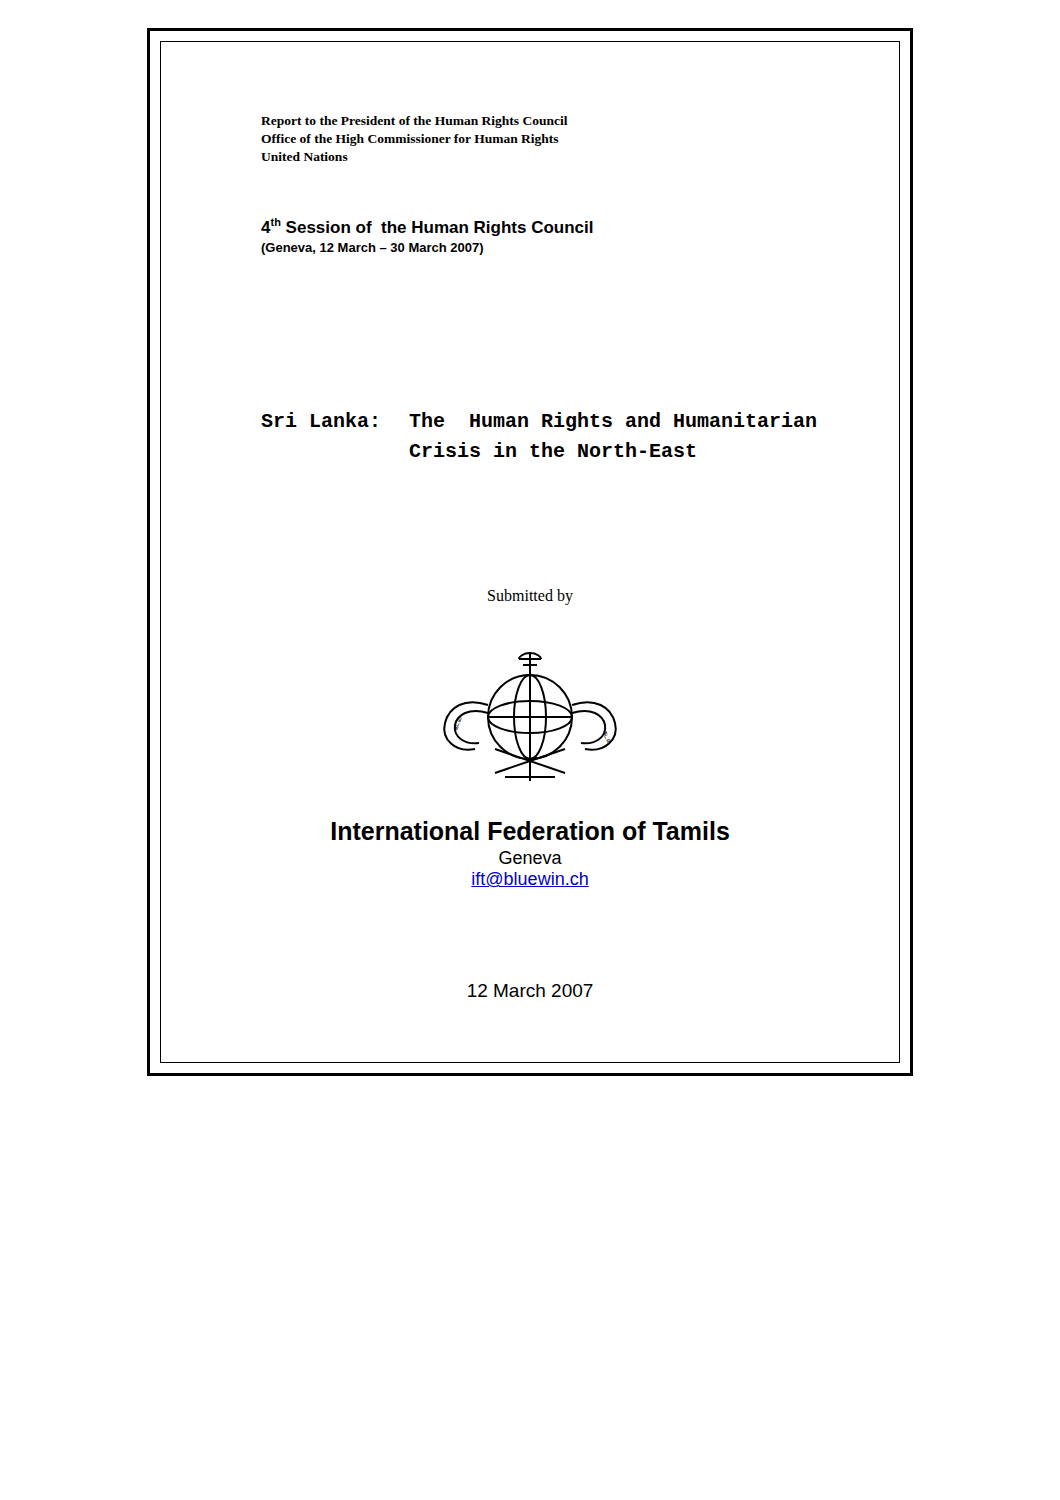Report to the President of the Human Rights Council
Office of the High Commissioner for Human Rights
United Nations
4th Session of the Human Rights Council
(Geneva, 12 March – 30 March 2007)
| Sri Lanka: | The Human Rights and Humanitarian Crisis in the North-East |
Submitted by
கடல் கடல்
International Federation of Tamils
Geneva
ift@bluewin.ch
12 March 2007